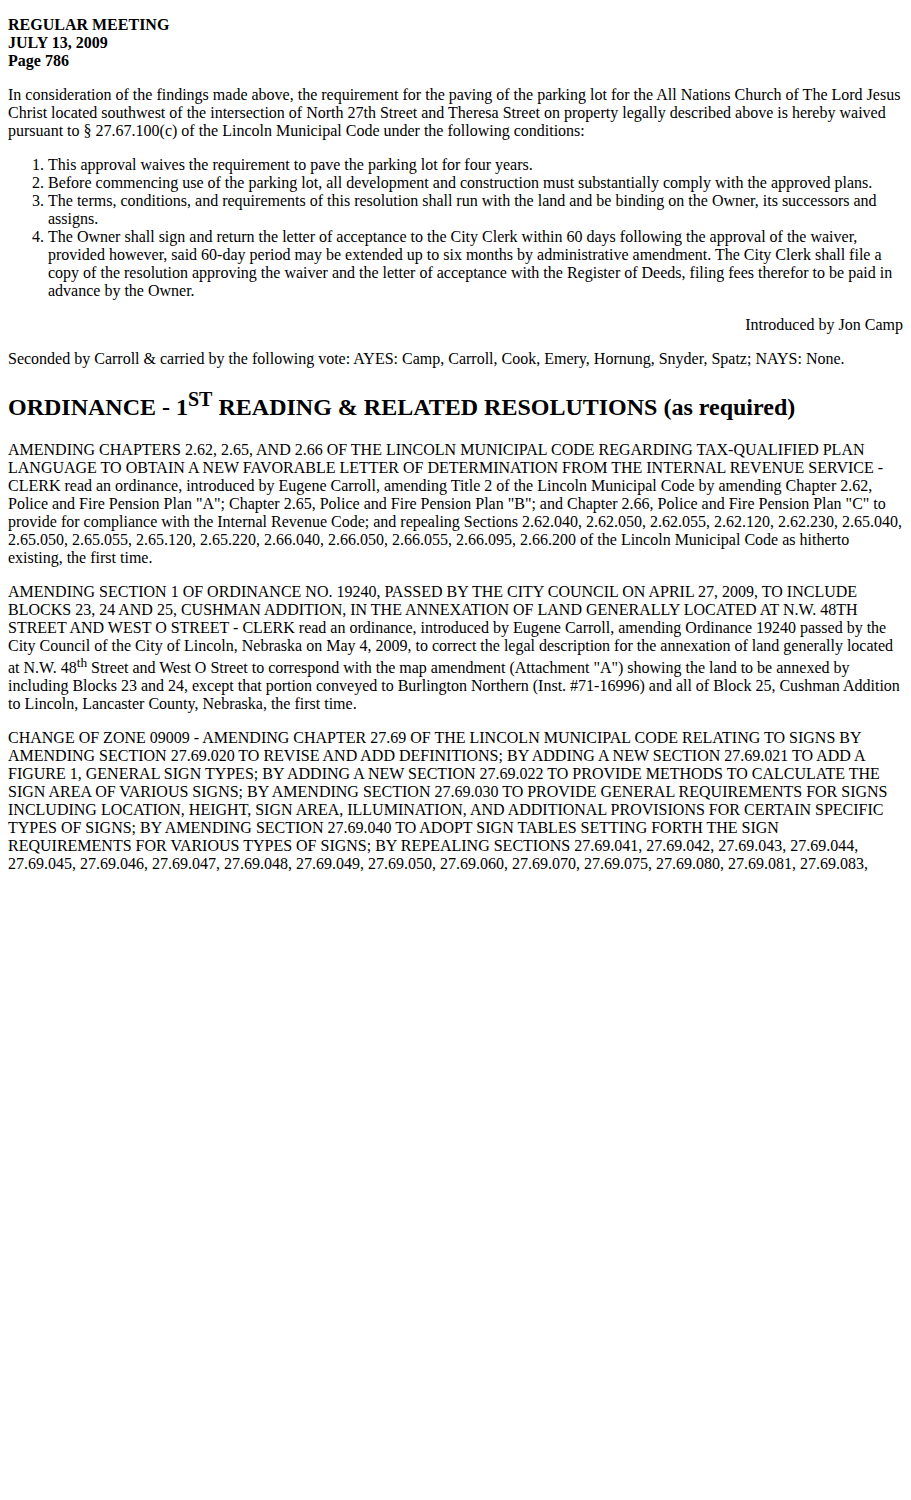REGULAR MEETING
JULY 13, 2009
Page 786
In consideration of the findings made above, the requirement for the paving of the parking lot for the All Nations Church of The Lord Jesus Christ located southwest of the intersection of North 27th Street and Theresa Street on property legally described above is hereby waived pursuant to § 27.67.100(c) of the Lincoln Municipal Code under the following conditions:
This approval waives the requirement to pave the parking lot for four years.
Before commencing use of the parking lot, all development and construction must substantially comply with the approved plans.
The terms, conditions, and requirements of this resolution shall run with the land and be binding on the Owner, its successors and assigns.
The Owner shall sign and return the letter of acceptance to the City Clerk within 60 days following the approval of the waiver, provided however, said 60-day period may be extended up to six months by administrative amendment. The City Clerk shall file a copy of the resolution approving the waiver and the letter of acceptance with the Register of Deeds, filing fees therefor to be paid in advance by the Owner.
Introduced by Jon Camp
Seconded by Carroll & carried by the following vote: AYES: Camp, Carroll, Cook, Emery, Hornung, Snyder, Spatz; NAYS: None.
ORDINANCE - 1ST READING & RELATED RESOLUTIONS (as required)
AMENDING CHAPTERS 2.62, 2.65, AND 2.66 OF THE LINCOLN MUNICIPAL CODE REGARDING TAX-QUALIFIED PLAN LANGUAGE TO OBTAIN A NEW FAVORABLE LETTER OF DETERMINATION FROM THE INTERNAL REVENUE SERVICE - CLERK read an ordinance, introduced by Eugene Carroll, amending Title 2 of the Lincoln Municipal Code by amending Chapter 2.62, Police and Fire Pension Plan "A"; Chapter 2.65, Police and Fire Pension Plan "B"; and Chapter 2.66, Police and Fire Pension Plan "C" to provide for compliance with the Internal Revenue Code; and repealing Sections 2.62.040, 2.62.050, 2.62.055, 2.62.120, 2.62.230, 2.65.040, 2.65.050, 2.65.055, 2.65.120, 2.65.220, 2.66.040, 2.66.050, 2.66.055, 2.66.095, 2.66.200 of the Lincoln Municipal Code as hitherto existing, the first time.
AMENDING SECTION 1 OF ORDINANCE NO. 19240, PASSED BY THE CITY COUNCIL ON APRIL 27, 2009, TO INCLUDE BLOCKS 23, 24 AND 25, CUSHMAN ADDITION, IN THE ANNEXATION OF LAND GENERALLY LOCATED AT N.W. 48TH STREET AND WEST O STREET - CLERK read an ordinance, introduced by Eugene Carroll, amending Ordinance 19240 passed by the City Council of the City of Lincoln, Nebraska on May 4, 2009, to correct the legal description for the annexation of land generally located at N.W. 48th Street and West O Street to correspond with the map amendment (Attachment "A") showing the land to be annexed by including Blocks 23 and 24, except that portion conveyed to Burlington Northern (Inst. #71-16996) and all of Block 25, Cushman Addition to Lincoln, Lancaster County, Nebraska, the first time.
CHANGE OF ZONE 09009 - AMENDING CHAPTER 27.69 OF THE LINCOLN MUNICIPAL CODE RELATING TO SIGNS BY AMENDING SECTION 27.69.020 TO REVISE AND ADD DEFINITIONS; BY ADDING A NEW SECTION 27.69.021 TO ADD A FIGURE 1, GENERAL SIGN TYPES; BY ADDING A NEW SECTION 27.69.022 TO PROVIDE METHODS TO CALCULATE THE SIGN AREA OF VARIOUS SIGNS; BY AMENDING SECTION 27.69.030 TO PROVIDE GENERAL REQUIREMENTS FOR SIGNS INCLUDING LOCATION, HEIGHT, SIGN AREA, ILLUMINATION, AND ADDITIONAL PROVISIONS FOR CERTAIN SPECIFIC TYPES OF SIGNS; BY AMENDING SECTION 27.69.040 TO ADOPT SIGN TABLES SETTING FORTH THE SIGN REQUIREMENTS FOR VARIOUS TYPES OF SIGNS; BY REPEALING SECTIONS 27.69.041, 27.69.042, 27.69.043, 27.69.044, 27.69.045, 27.69.046, 27.69.047, 27.69.048, 27.69.049, 27.69.050, 27.69.060, 27.69.070, 27.69.075, 27.69.080, 27.69.081, 27.69.083,